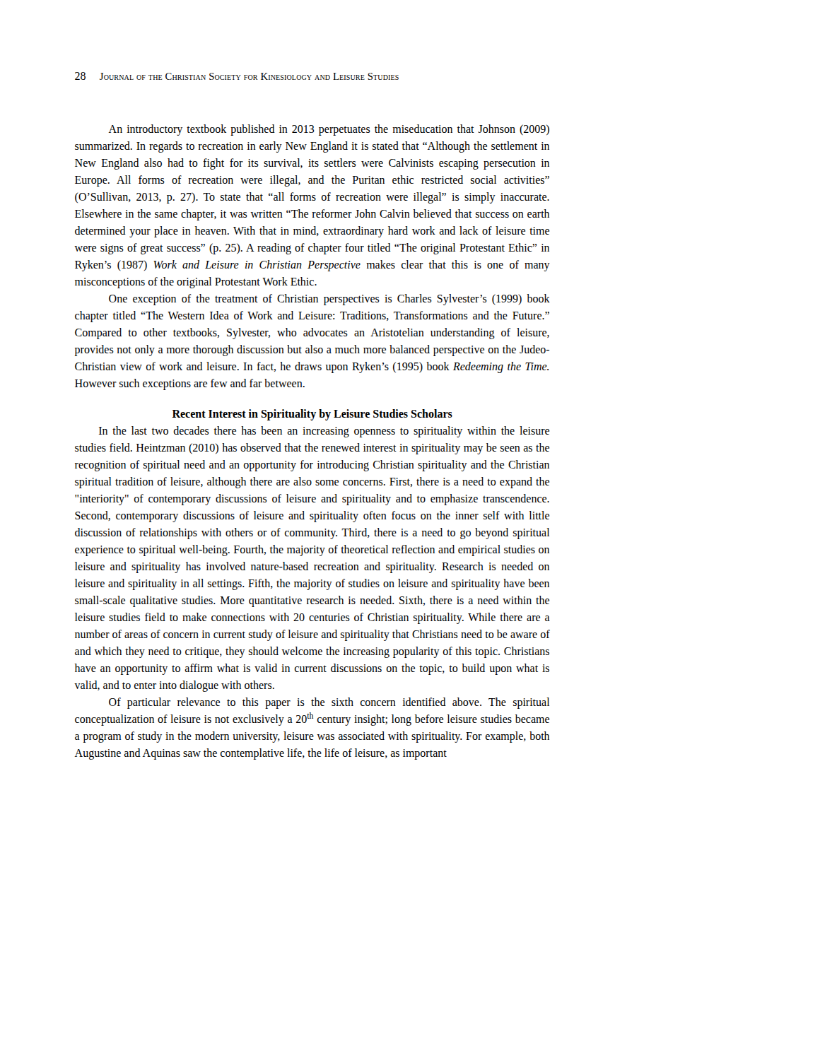28 Journal of the Christian Society for Kinesiology and Leisure Studies
An introductory textbook published in 2013 perpetuates the miseducation that Johnson (2009) summarized. In regards to recreation in early New England it is stated that “Although the settlement in New England also had to fight for its survival, its settlers were Calvinists escaping persecution in Europe. All forms of recreation were illegal, and the Puritan ethic restricted social activities” (O’Sullivan, 2013, p. 27). To state that “all forms of recreation were illegal” is simply inaccurate. Elsewhere in the same chapter, it was written “The reformer John Calvin believed that success on earth determined your place in heaven. With that in mind, extraordinary hard work and lack of leisure time were signs of great success” (p. 25). A reading of chapter four titled “The original Protestant Ethic” in Ryken’s (1987) Work and Leisure in Christian Perspective makes clear that this is one of many misconceptions of the original Protestant Work Ethic.
One exception of the treatment of Christian perspectives is Charles Sylvester’s (1999) book chapter titled “The Western Idea of Work and Leisure: Traditions, Transformations and the Future.” Compared to other textbooks, Sylvester, who advocates an Aristotelian understanding of leisure, provides not only a more thorough discussion but also a much more balanced perspective on the Judeo-Christian view of work and leisure. In fact, he draws upon Ryken’s (1995) book Redeeming the Time. However such exceptions are few and far between.
Recent Interest in Spirituality by Leisure Studies Scholars
In the last two decades there has been an increasing openness to spirituality within the leisure studies field. Heintzman (2010) has observed that the renewed interest in spirituality may be seen as the recognition of spiritual need and an opportunity for introducing Christian spirituality and the Christian spiritual tradition of leisure, although there are also some concerns. First, there is a need to expand the "interiority" of contemporary discussions of leisure and spirituality and to emphasize transcendence. Second, contemporary discussions of leisure and spirituality often focus on the inner self with little discussion of relationships with others or of community. Third, there is a need to go beyond spiritual experience to spiritual well-being. Fourth, the majority of theoretical reflection and empirical studies on leisure and spirituality has involved nature-based recreation and spirituality. Research is needed on leisure and spirituality in all settings. Fifth, the majority of studies on leisure and spirituality have been small-scale qualitative studies. More quantitative research is needed. Sixth, there is a need within the leisure studies field to make connections with 20 centuries of Christian spirituality. While there are a number of areas of concern in current study of leisure and spirituality that Christians need to be aware of and which they need to critique, they should welcome the increasing popularity of this topic. Christians have an opportunity to affirm what is valid in current discussions on the topic, to build upon what is valid, and to enter into dialogue with others.
Of particular relevance to this paper is the sixth concern identified above. The spiritual conceptualization of leisure is not exclusively a 20th century insight; long before leisure studies became a program of study in the modern university, leisure was associated with spirituality. For example, both Augustine and Aquinas saw the contemplative life, the life of leisure, as important